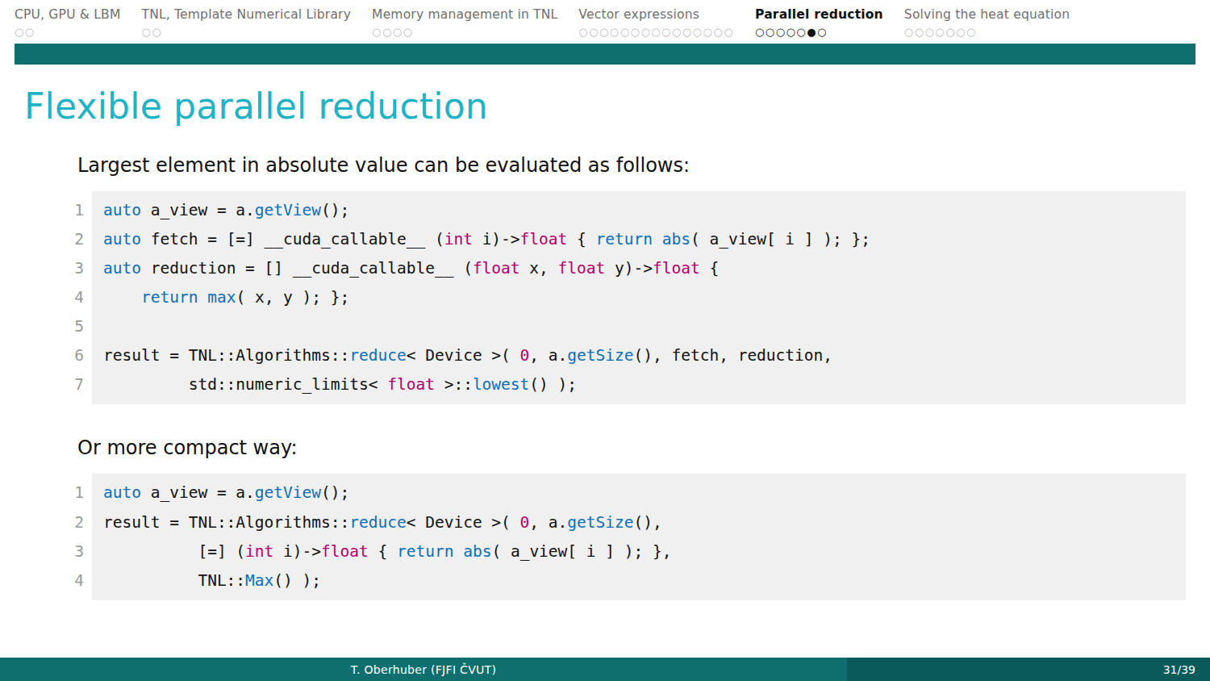CPU, GPU & LBM
○○
TNL, Template Numerical Library
○○
Memory management in TNL
○○○○
Vector expressions
○○○○○○○○○○○○○○○
Parallel reduction
○○○○○●○
Solving the heat equation
○○○○○○○
Flexible parallel reduction
Largest element in absolute value can be evaluated as follows:
1
2
3
4
5
6
7
auto a_view = a.getView();
auto fetch = [=] __cuda_callable__ (int i)->float { return abs( a_view[ i ] ); };
auto reduction = [] __cuda_callable__ (float x, float y)->float {
    return max( x, y ); };

result = TNL::Algorithms::reduce< Device >( 0, a.getSize(), fetch, reduction,
         std::numeric_limits< float >::lowest() );
Or more compact way:
1
2
3
4
auto a_view = a.getView();
result = TNL::Algorithms::reduce< Device >( 0, a.getSize(),
          [=] (int i)->float { return abs( a_view[ i ] ); },
          TNL::Max() );
T. Oberhuber (FJFI ČVUT)
31/39